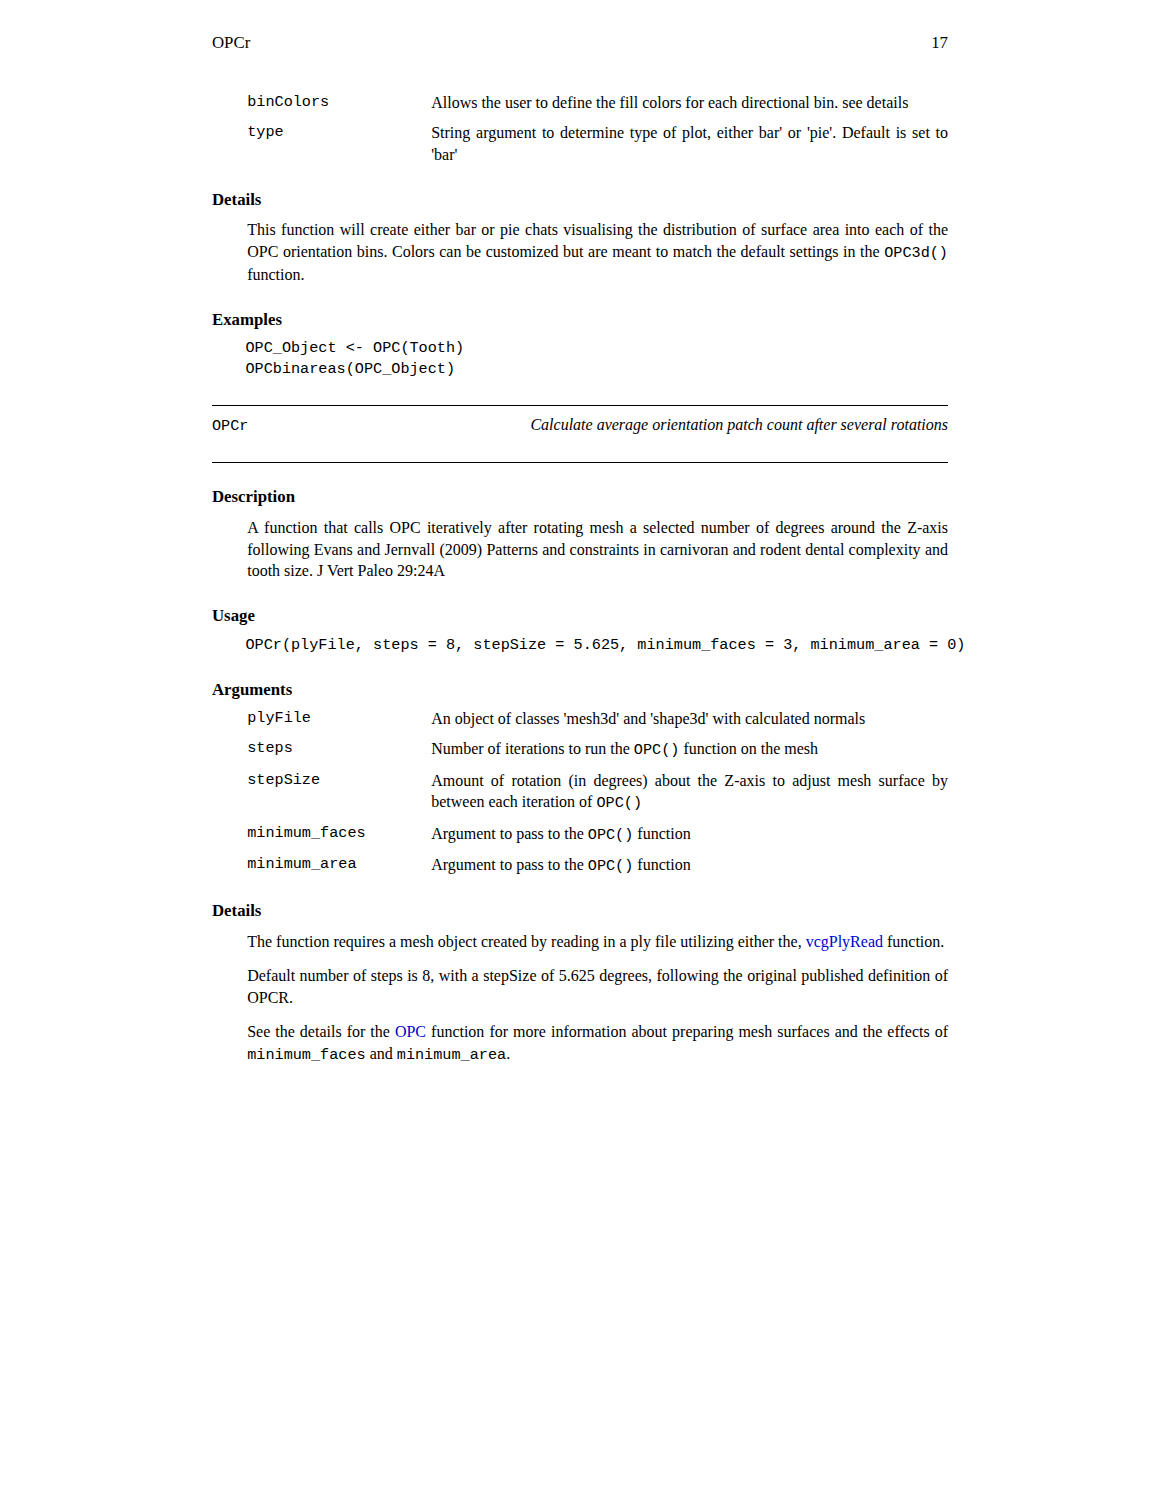OPCr 17
binColors
Allows the user to define the fill colors for each directional bin. see details
type
String argument to determine type of plot, either bar' or 'pie'. Default is set to 'bar'
Details
This function will create either bar or pie chats visualising the distribution of surface area into each of the OPC orientation bins. Colors can be customized but are meant to match the default settings in the OPC3d() function.
Examples
OPC_Object <- OPC(Tooth)
OPCbinareas(OPC_Object)
OPCr Calculate average orientation patch count after several rotations
Description
A function that calls OPC iteratively after rotating mesh a selected number of degrees around the Z-axis following Evans and Jernvall (2009) Patterns and constraints in carnivoran and rodent dental complexity and tooth size. J Vert Paleo 29:24A
Usage
OPCr(plyFile, steps = 8, stepSize = 5.625, minimum_faces = 3, minimum_area = 0)
Arguments
plyFile
An object of classes 'mesh3d' and 'shape3d' with calculated normals
steps
Number of iterations to run the OPC() function on the mesh
stepSize
Amount of rotation (in degrees) about the Z-axis to adjust mesh surface by between each iteration of OPC()
minimum_faces
Argument to pass to the OPC() function
minimum_area
Argument to pass to the OPC() function
Details
The function requires a mesh object created by reading in a ply file utilizing either the, vcgPlyRead function.
Default number of steps is 8, with a stepSize of 5.625 degrees, following the original published definition of OPCR.
See the details for the OPC function for more information about preparing mesh surfaces and the effects of minimum_faces and minimum_area.